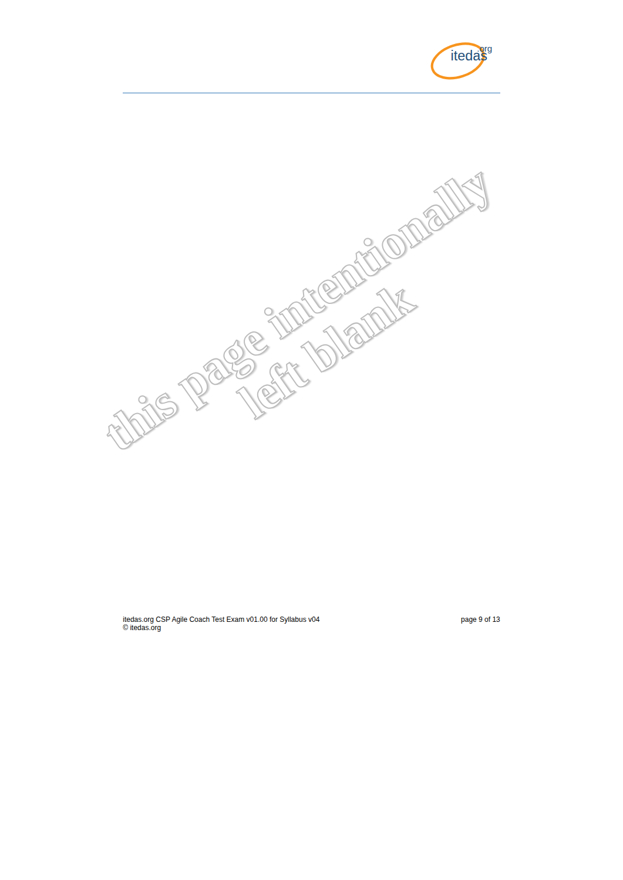itedas .org
this page intentionally left blank
itedas.org CSP Agile Coach Test Exam v01.00 for Syllabus v04
page 9 of 13
© itedas.org